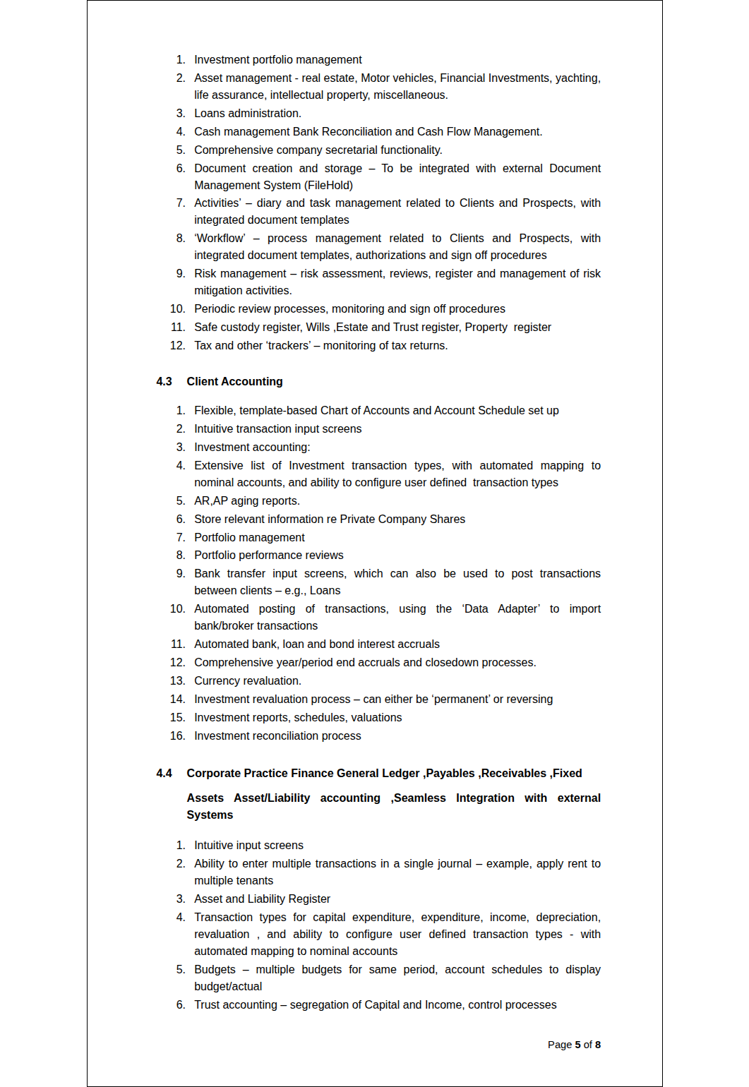Investment portfolio management
Asset management - real estate, Motor vehicles, Financial Investments, yachting, life assurance, intellectual property, miscellaneous.
Loans administration.
Cash management Bank Reconciliation and Cash Flow Management.
Comprehensive company secretarial functionality.
Document creation and storage – To be integrated with external Document Management System (FileHold)
Activities’ – diary and task management related to Clients and Prospects, with integrated document templates
‘Workflow’ – process management related to Clients and Prospects, with integrated document templates, authorizations and sign off procedures
Risk management – risk assessment, reviews, register and management of risk mitigation activities.
Periodic review processes, monitoring and sign off procedures
Safe custody register, Wills ,Estate and Trust register, Property register
Tax and other ‘trackers’ – monitoring of tax returns.
4.3 Client Accounting
Flexible, template-based Chart of Accounts and Account Schedule set up
Intuitive transaction input screens
Investment accounting:
Extensive list of Investment transaction types, with automated mapping to nominal accounts, and ability to configure user defined transaction types
AR,AP aging reports.
Store relevant information re Private Company Shares
Portfolio management
Portfolio performance reviews
Bank transfer input screens, which can also be used to post transactions between clients – e.g., Loans
Automated posting of transactions, using the ‘Data Adapter’ to import bank/broker transactions
Automated bank, loan and bond interest accruals
Comprehensive year/period end accruals and closedown processes.
Currency revaluation.
Investment revaluation process – can either be ‘permanent’ or reversing
Investment reports, schedules, valuations
Investment reconciliation process
4.4 Corporate Practice Finance General Ledger ,Payables ,Receivables ,Fixed
Assets Asset/Liability accounting ,Seamless Integration with external Systems
Intuitive input screens
Ability to enter multiple transactions in a single journal – example, apply rent to multiple tenants
Asset and Liability Register
Transaction types for capital expenditure, expenditure, income, depreciation, revaluation , and ability to configure user defined transaction types - with automated mapping to nominal accounts
Budgets – multiple budgets for same period, account schedules to display budget/actual
Trust accounting – segregation of Capital and Income, control processes
Page 5 of 8